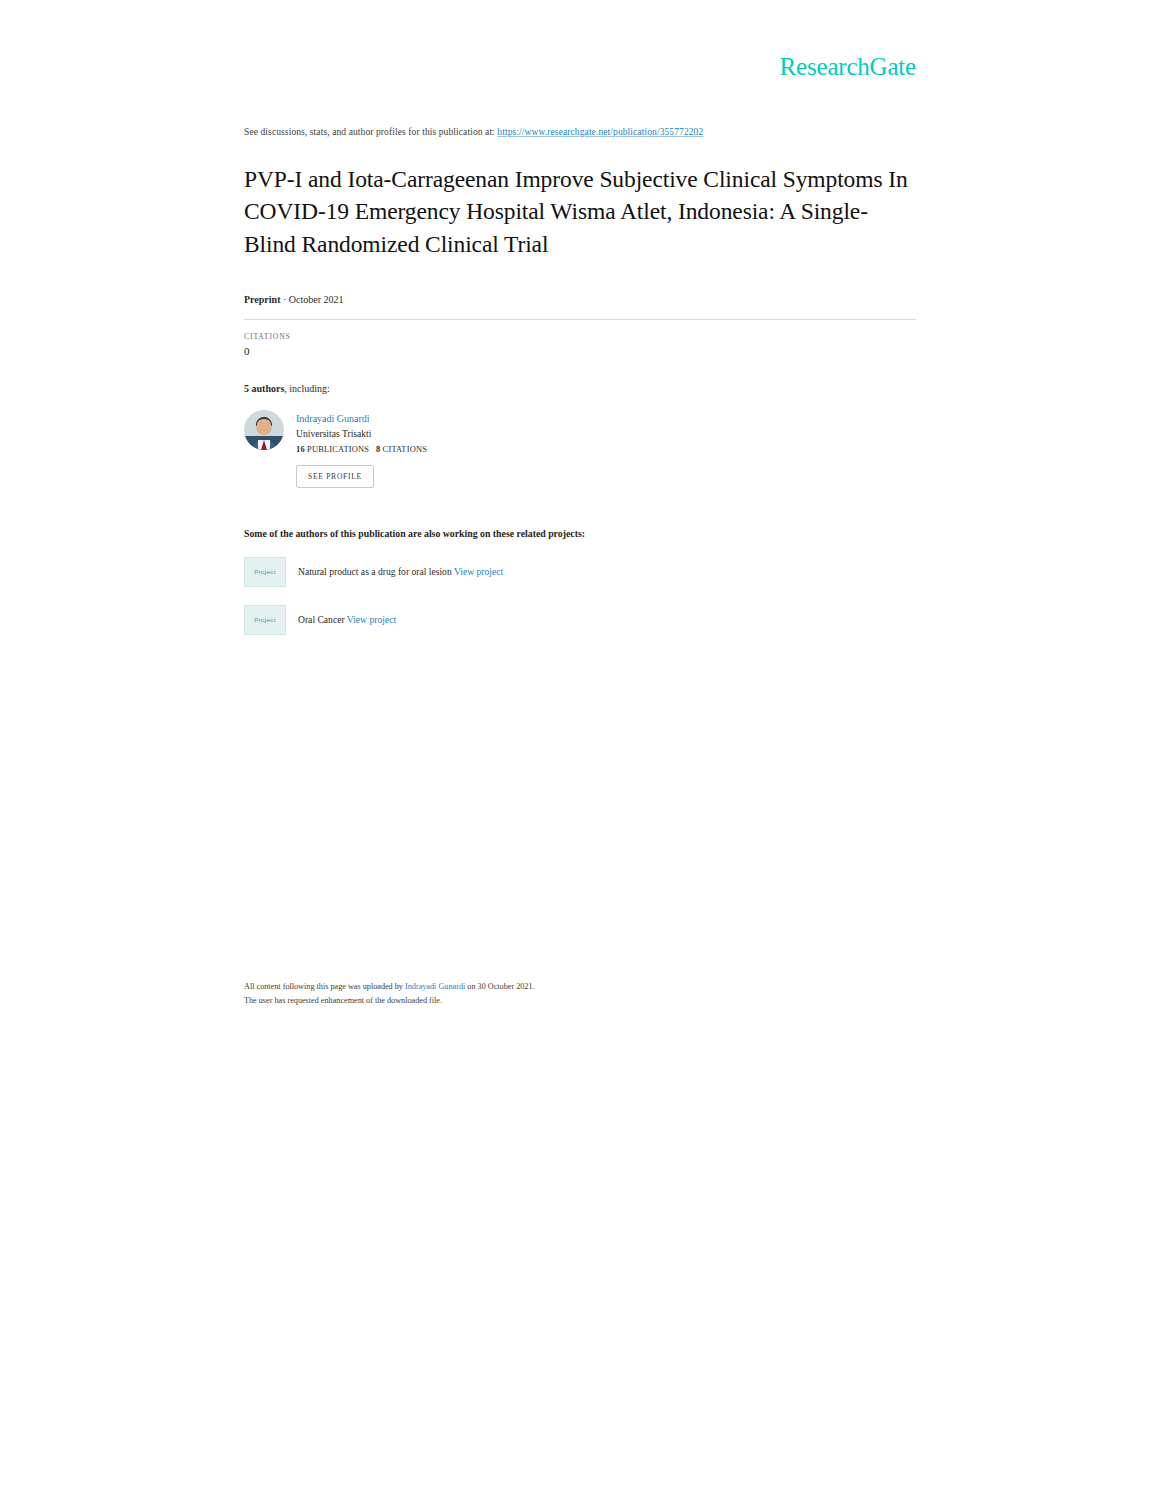ResearchGate
See discussions, stats, and author profiles for this publication at: https://www.researchgate.net/publication/355772202
PVP-I and Iota-Carrageenan Improve Subjective Clinical Symptoms In COVID-19 Emergency Hospital Wisma Atlet, Indonesia: A Single-Blind Randomized Clinical Trial
Preprint · October 2021
Citations
0
5 authors, including:
Indrayadi Gunardi
Universitas Trisakti
16 PUBLICATIONS 8 CITATIONS
SEE PROFILE
Some of the authors of this publication are also working on these related projects:
Project
Natural product as a drug for oral lesion View project
Project
Oral Cancer View project
All content following this page was uploaded by Indrayadi Gunardi on 30 October 2021.
The user has requested enhancement of the downloaded file.